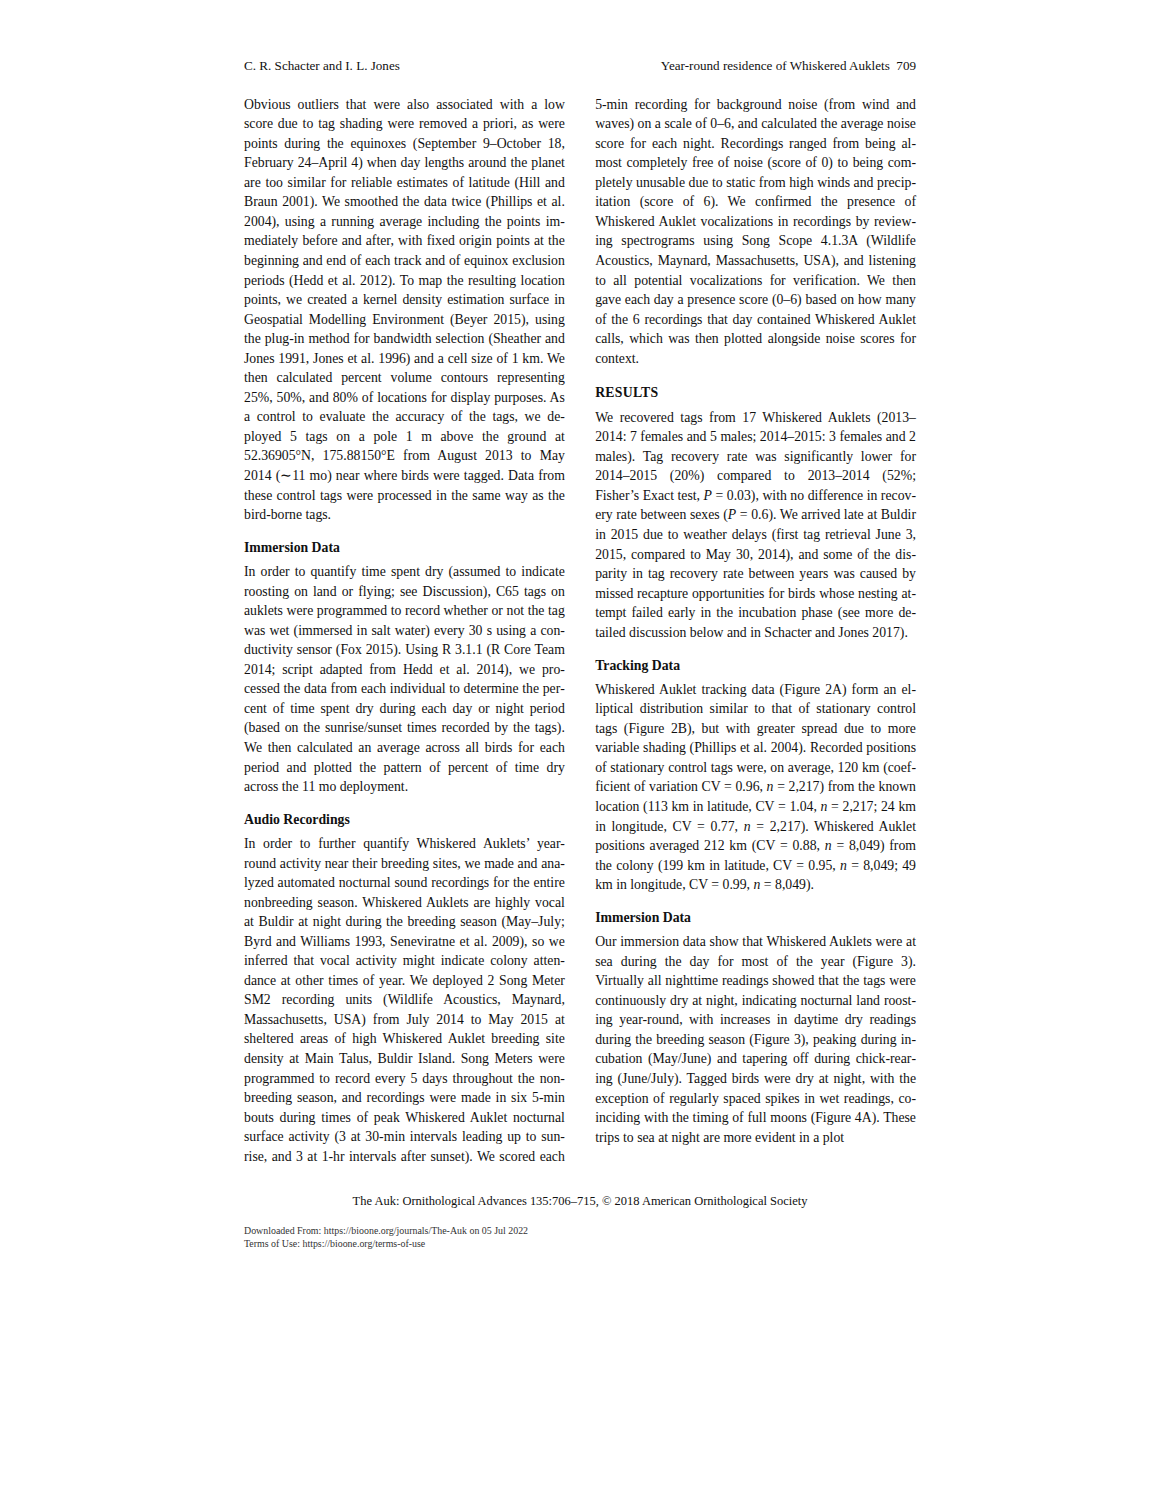C. R. Schacter and I. L. Jones
Year-round residence of Whiskered Auklets 709
Obvious outliers that were also associated with a low score due to tag shading were removed a priori, as were points during the equinoxes (September 9–October 18, February 24–April 4) when day lengths around the planet are too similar for reliable estimates of latitude (Hill and Braun 2001). We smoothed the data twice (Phillips et al. 2004), using a running average including the points immediately before and after, with fixed origin points at the beginning and end of each track and of equinox exclusion periods (Hedd et al. 2012). To map the resulting location points, we created a kernel density estimation surface in Geospatial Modelling Environment (Beyer 2015), using the plug-in method for bandwidth selection (Sheather and Jones 1991, Jones et al. 1996) and a cell size of 1 km. We then calculated percent volume contours representing 25%, 50%, and 80% of locations for display purposes. As a control to evaluate the accuracy of the tags, we deployed 5 tags on a pole 1 m above the ground at 52.36905°N, 175.88150°E from August 2013 to May 2014 (∼11 mo) near where birds were tagged. Data from these control tags were processed in the same way as the bird-borne tags.
Immersion Data
In order to quantify time spent dry (assumed to indicate roosting on land or flying; see Discussion), C65 tags on auklets were programmed to record whether or not the tag was wet (immersed in salt water) every 30 s using a conductivity sensor (Fox 2015). Using R 3.1.1 (R Core Team 2014; script adapted from Hedd et al. 2014), we processed the data from each individual to determine the percent of time spent dry during each day or night period (based on the sunrise/sunset times recorded by the tags). We then calculated an average across all birds for each period and plotted the pattern of percent of time dry across the 11 mo deployment.
Audio Recordings
In order to further quantify Whiskered Auklets’ year-round activity near their breeding sites, we made and analyzed automated nocturnal sound recordings for the entire nonbreeding season. Whiskered Auklets are highly vocal at Buldir at night during the breeding season (May–July; Byrd and Williams 1993, Seneviratne et al. 2009), so we inferred that vocal activity might indicate colony attendance at other times of year. We deployed 2 Song Meter SM2 recording units (Wildlife Acoustics, Maynard, Massachusetts, USA) from July 2014 to May 2015 at sheltered areas of high Whiskered Auklet breeding site density at Main Talus, Buldir Island. Song Meters were programmed to record every 5 days throughout the nonbreeding season, and recordings were made in six 5-min bouts during times of peak Whiskered Auklet nocturnal surface activity (3 at 30-min intervals leading up to sunrise, and 3 at 1-hr intervals after sunset). We scored each 5-min recording for background noise (from wind and waves) on a scale of 0–6, and calculated the average noise score for each night. Recordings ranged from being almost completely free of noise (score of 0) to being completely unusable due to static from high winds and precipitation (score of 6). We confirmed the presence of Whiskered Auklet vocalizations in recordings by reviewing spectrograms using Song Scope 4.1.3A (Wildlife Acoustics, Maynard, Massachusetts, USA), and listening to all potential vocalizations for verification. We then gave each day a presence score (0–6) based on how many of the 6 recordings that day contained Whiskered Auklet calls, which was then plotted alongside noise scores for context.
Results
We recovered tags from 17 Whiskered Auklets (2013–2014: 7 females and 5 males; 2014–2015: 3 females and 2 males). Tag recovery rate was significantly lower for 2014–2015 (20%) compared to 2013–2014 (52%; Fisher’s Exact test, P = 0.03), with no difference in recovery rate between sexes (P = 0.6). We arrived late at Buldir in 2015 due to weather delays (first tag retrieval June 3, 2015, compared to May 30, 2014), and some of the disparity in tag recovery rate between years was caused by missed recapture opportunities for birds whose nesting attempt failed early in the incubation phase (see more detailed discussion below and in Schacter and Jones 2017).
Tracking Data
Whiskered Auklet tracking data (Figure 2A) form an elliptical distribution similar to that of stationary control tags (Figure 2B), but with greater spread due to more variable shading (Phillips et al. 2004). Recorded positions of stationary control tags were, on average, 120 km (coefficient of variation CV = 0.96, n = 2,217) from the known location (113 km in latitude, CV = 1.04, n = 2,217; 24 km in longitude, CV = 0.77, n = 2,217). Whiskered Auklet positions averaged 212 km (CV = 0.88, n = 8,049) from the colony (199 km in latitude, CV = 0.95, n = 8,049; 49 km in longitude, CV = 0.99, n = 8,049).
Immersion Data
Our immersion data show that Whiskered Auklets were at sea during the day for most of the year (Figure 3). Virtually all nighttime readings showed that the tags were continuously dry at night, indicating nocturnal land roosting year-round, with increases in daytime dry readings during the breeding season (Figure 3), peaking during incubation (May/June) and tapering off during chick-rearing (June/July). Tagged birds were dry at night, with the exception of regularly spaced spikes in wet readings, coinciding with the timing of full moons (Figure 4A). These trips to sea at night are more evident in a plot
The Auk: Ornithological Advances 135:706–715, © 2018 American Ornithological Society
Downloaded From: https://bioone.org/journals/The-Auk on 05 Jul 2022
Terms of Use: https://bioone.org/terms-of-use